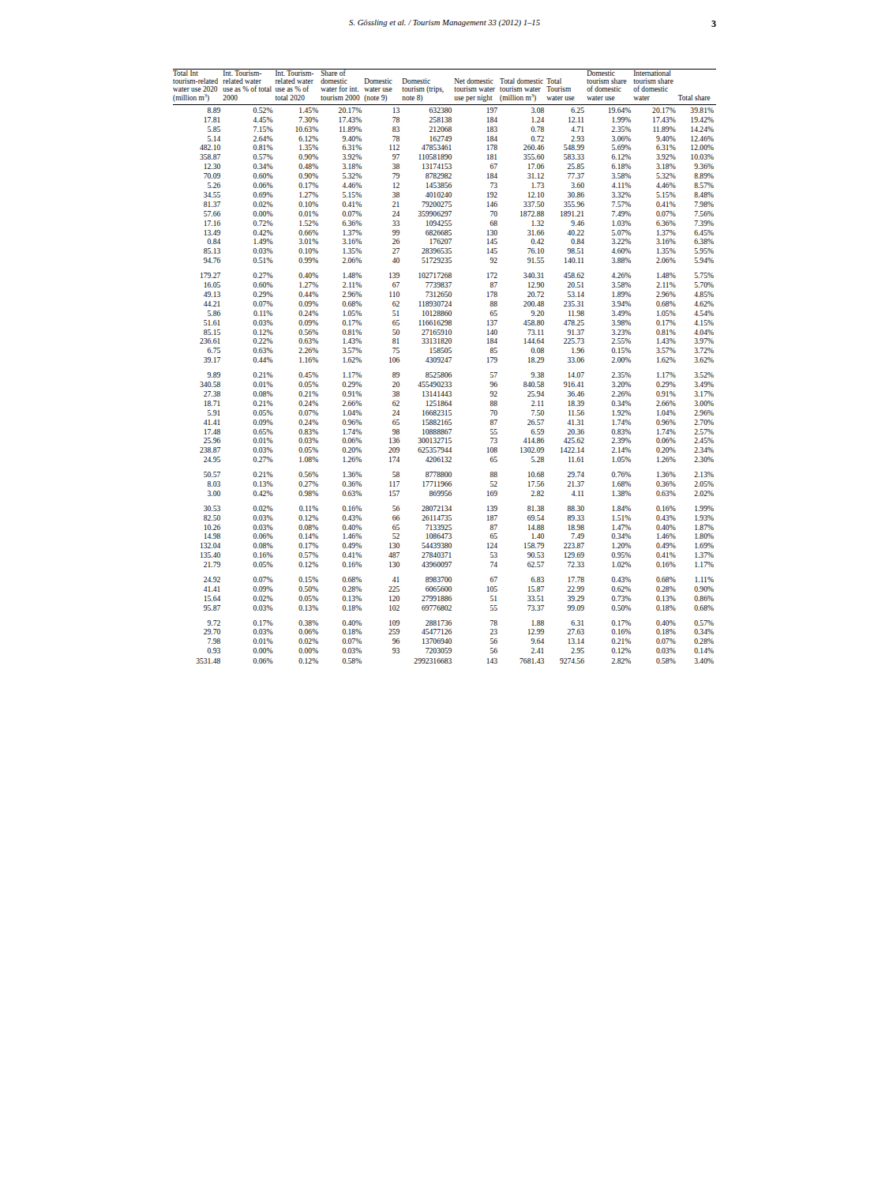S. Gössling et al. / Tourism Management 33 (2012) 1–15 3
| Total Int tourism-related water use 2020 (million m 3 ) | Int. Tourism-related water use as % of total 2000 | Int. Tourism-related water use as % of total 2020 | Share of domestic water for int. tourism 2000 | Domestic water use (note 9) | Domestic tourism (trips, note 8) | Net domestic tourism water use per night | Total domestic tourism water (million m 3 ) | Total Tourism water use | Domestic tourism share of domestic water use | International tourism share of domestic water | Total share |
| --- | --- | --- | --- | --- | --- | --- | --- | --- | --- | --- | --- |
| 8.89 | 0.52% | 1.45% | 20.17% | 13 | 632380 | 197 | 3.08 | 6.25 | 19.64% | 20.17% | 39.81% |
| 17.81 | 4.45% | 7.30% | 17.43% | 78 | 258138 | 184 | 1.24 | 12.11 | 1.99% | 17.43% | 19.42% |
| 5.85 | 7.15% | 10.63% | 11.89% | 83 | 212068 | 183 | 0.78 | 4.71 | 2.35% | 11.89% | 14.24% |
| 5.14 | 2.64% | 6.12% | 9.40% | 78 | 162749 | 184 | 0.72 | 2.93 | 3.06% | 9.40% | 12.46% |
| 482.10 | 0.81% | 1.35% | 6.31% | 112 | 47853461 | 178 | 260.46 | 548.99 | 5.69% | 6.31% | 12.00% |
| 358.87 | 0.57% | 0.90% | 3.92% | 97 | 110581890 | 181 | 355.60 | 583.33 | 6.12% | 3.92% | 10.03% |
| 12.30 | 0.34% | 0.48% | 3.18% | 38 | 13174153 | 67 | 17.06 | 25.85 | 6.18% | 3.18% | 9.36% |
| 70.09 | 0.60% | 0.90% | 5.32% | 79 | 8782982 | 184 | 31.12 | 77.37 | 3.58% | 5.32% | 8.89% |
| 5.26 | 0.06% | 0.17% | 4.46% | 12 | 1453856 | 73 | 1.73 | 3.60 | 4.11% | 4.46% | 8.57% |
| 34.55 | 0.69% | 1.27% | 5.15% | 38 | 4010240 | 192 | 12.10 | 30.86 | 3.32% | 5.15% | 8.48% |
| 81.37 | 0.02% | 0.10% | 0.41% | 21 | 79200275 | 146 | 337.50 | 355.96 | 7.57% | 0.41% | 7.98% |
| 57.66 | 0.00% | 0.01% | 0.07% | 24 | 359906297 | 70 | 1872.88 | 1891.21 | 7.49% | 0.07% | 7.56% |
| 17.16 | 0.72% | 1.52% | 6.36% | 33 | 1094255 | 68 | 1.32 | 9.46 | 1.03% | 6.36% | 7.39% |
| 13.49 | 0.42% | 0.66% | 1.37% | 99 | 6826685 | 130 | 31.66 | 40.22 | 5.07% | 1.37% | 6.45% |
| 0.84 | 1.49% | 3.01% | 3.16% | 26 | 176207 | 145 | 0.42 | 0.84 | 3.22% | 3.16% | 6.38% |
| 85.13 | 0.03% | 0.10% | 1.35% | 27 | 28396535 | 145 | 76.10 | 98.51 | 4.60% | 1.35% | 5.95% |
| 94.76 | 0.51% | 0.99% | 2.06% | 40 | 51729235 | 92 | 91.55 | 140.11 | 3.88% | 2.06% | 5.94% |
| 179.27 | 0.27% | 0.40% | 1.48% | 139 | 102717268 | 172 | 340.31 | 458.62 | 4.26% | 1.48% | 5.75% |
| 16.05 | 0.60% | 1.27% | 2.11% | 67 | 7739837 | 87 | 12.90 | 20.51 | 3.58% | 2.11% | 5.70% |
| 49.13 | 0.29% | 0.44% | 2.96% | 110 | 7312650 | 178 | 20.72 | 53.14 | 1.89% | 2.96% | 4.85% |
| 44.21 | 0.07% | 0.09% | 0.68% | 62 | 118930724 | 88 | 200.48 | 235.31 | 3.94% | 0.68% | 4.62% |
| 5.86 | 0.11% | 0.24% | 1.05% | 51 | 10128860 | 65 | 9.20 | 11.98 | 3.49% | 1.05% | 4.54% |
| 51.61 | 0.03% | 0.09% | 0.17% | 65 | 116616298 | 137 | 458.80 | 478.25 | 3.98% | 0.17% | 4.15% |
| 85.15 | 0.12% | 0.56% | 0.81% | 50 | 27165910 | 140 | 73.11 | 91.37 | 3.23% | 0.81% | 4.04% |
| 236.61 | 0.22% | 0.63% | 1.43% | 81 | 33131820 | 184 | 144.64 | 225.73 | 2.55% | 1.43% | 3.97% |
| 6.75 | 0.63% | 2.26% | 3.57% | 75 | 158505 | 85 | 0.08 | 1.96 | 0.15% | 3.57% | 3.72% |
| 39.17 | 0.44% | 1.16% | 1.62% | 106 | 4309247 | 179 | 18.29 | 33.06 | 2.00% | 1.62% | 3.62% |
| 9.89 | 0.21% | 0.45% | 1.17% | 89 | 8525806 | 57 | 9.38 | 14.07 | 2.35% | 1.17% | 3.52% |
| 340.58 | 0.01% | 0.05% | 0.29% | 20 | 455490233 | 96 | 840.58 | 916.41 | 3.20% | 0.29% | 3.49% |
| 27.38 | 0.08% | 0.21% | 0.91% | 38 | 13141443 | 92 | 25.94 | 36.46 | 2.26% | 0.91% | 3.17% |
| 18.71 | 0.21% | 0.24% | 2.66% | 62 | 1251864 | 88 | 2.11 | 18.39 | 0.34% | 2.66% | 3.00% |
| 5.91 | 0.05% | 0.07% | 1.04% | 24 | 16682315 | 70 | 7.50 | 11.56 | 1.92% | 1.04% | 2.96% |
| 41.41 | 0.09% | 0.24% | 0.96% | 65 | 15882165 | 87 | 26.57 | 41.31 | 1.74% | 0.96% | 2.70% |
| 17.48 | 0.65% | 0.83% | 1.74% | 98 | 10888867 | 55 | 6.59 | 20.36 | 0.83% | 1.74% | 2.57% |
| 25.96 | 0.01% | 0.03% | 0.06% | 136 | 300132715 | 73 | 414.86 | 425.62 | 2.39% | 0.06% | 2.45% |
| 238.87 | 0.03% | 0.05% | 0.20% | 209 | 625357944 | 108 | 1302.09 | 1422.14 | 2.14% | 0.20% | 2.34% |
| 24.95 | 0.27% | 1.08% | 1.26% | 174 | 4206132 | 65 | 5.28 | 11.61 | 1.05% | 1.26% | 2.30% |
| 50.57 | 0.21% | 0.56% | 1.36% | 58 | 8778800 | 88 | 10.68 | 29.74 | 0.76% | 1.36% | 2.13% |
| 8.03 | 0.13% | 0.27% | 0.36% | 117 | 17711966 | 52 | 17.56 | 21.37 | 1.68% | 0.36% | 2.05% |
| 3.00 | 0.42% | 0.98% | 0.63% | 157 | 869956 | 169 | 2.82 | 4.11 | 1.38% | 0.63% | 2.02% |
| 30.53 | 0.02% | 0.11% | 0.16% | 56 | 28072134 | 139 | 81.38 | 88.30 | 1.84% | 0.16% | 1.99% |
| 82.50 | 0.03% | 0.12% | 0.43% | 66 | 26114735 | 187 | 69.54 | 89.33 | 1.51% | 0.43% | 1.93% |
| 10.26 | 0.03% | 0.08% | 0.40% | 65 | 7133925 | 87 | 14.88 | 18.98 | 1.47% | 0.40% | 1.87% |
| 14.98 | 0.06% | 0.14% | 1.46% | 52 | 1086473 | 65 | 1.40 | 7.49 | 0.34% | 1.46% | 1.80% |
| 132.04 | 0.08% | 0.17% | 0.49% | 130 | 54439380 | 124 | 158.79 | 223.87 | 1.20% | 0.49% | 1.69% |
| 135.40 | 0.16% | 0.57% | 0.41% | 487 | 27840371 | 53 | 90.53 | 129.69 | 0.95% | 0.41% | 1.37% |
| 21.79 | 0.05% | 0.12% | 0.16% | 130 | 43960097 | 74 | 62.57 | 72.33 | 1.02% | 0.16% | 1.17% |
| 24.92 | 0.07% | 0.15% | 0.68% | 41 | 8983700 | 67 | 6.83 | 17.78 | 0.43% | 0.68% | 1.11% |
| 41.41 | 0.09% | 0.50% | 0.28% | 225 | 6065600 | 105 | 15.87 | 22.99 | 0.62% | 0.28% | 0.90% |
| 15.64 | 0.02% | 0.05% | 0.13% | 120 | 27991886 | 51 | 33.51 | 39.29 | 0.73% | 0.13% | 0.86% |
| 95.87 | 0.03% | 0.13% | 0.18% | 102 | 69776802 | 55 | 73.37 | 99.09 | 0.50% | 0.18% | 0.68% |
| 9.72 | 0.17% | 0.38% | 0.40% | 109 | 2881736 | 78 | 1.88 | 6.31 | 0.17% | 0.40% | 0.57% |
| 29.70 | 0.03% | 0.06% | 0.18% | 259 | 45477126 | 23 | 12.99 | 27.63 | 0.16% | 0.18% | 0.34% |
| 7.98 | 0.01% | 0.02% | 0.07% | 96 | 13706940 | 56 | 9.64 | 13.14 | 0.21% | 0.07% | 0.28% |
| 0.93 | 0.00% | 0.00% | 0.03% | 93 | 7203059 | 56 | 2.41 | 2.95 | 0.12% | 0.03% | 0.14% |
| 3531.48 | 0.06% | 0.12% | 0.58% | | 2992316683 | 143 | 7681.43 | 9274.56 | 2.82% | 0.58% | 3.40% |